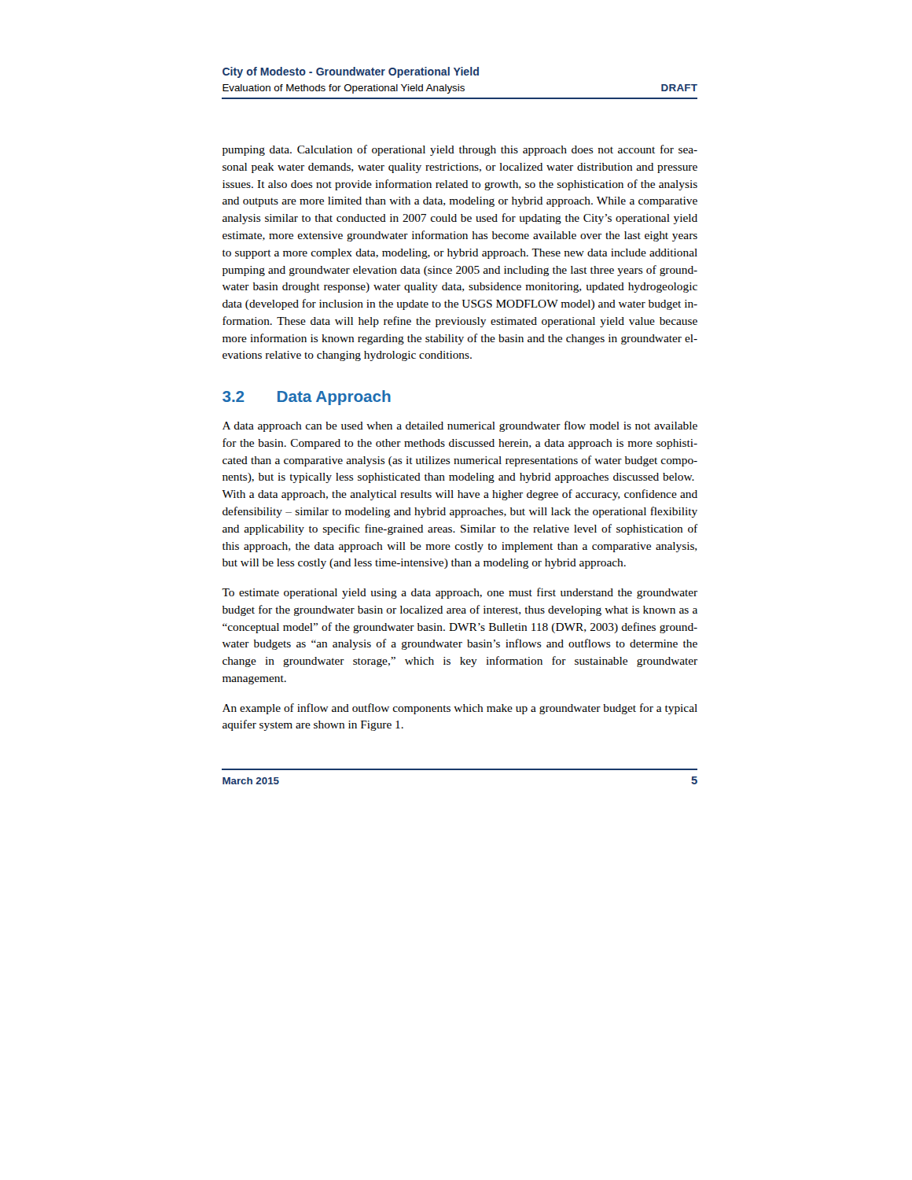City of Modesto - Groundwater Operational Yield
Evaluation of Methods for Operational Yield Analysis DRAFT
pumping data. Calculation of operational yield through this approach does not account for seasonal peak water demands, water quality restrictions, or localized water distribution and pressure issues. It also does not provide information related to growth, so the sophistication of the analysis and outputs are more limited than with a data, modeling or hybrid approach. While a comparative analysis similar to that conducted in 2007 could be used for updating the City’s operational yield estimate, more extensive groundwater information has become available over the last eight years to support a more complex data, modeling, or hybrid approach. These new data include additional pumping and groundwater elevation data (since 2005 and including the last three years of groundwater basin drought response) water quality data, subsidence monitoring, updated hydrogeologic data (developed for inclusion in the update to the USGS MODFLOW model) and water budget information. These data will help refine the previously estimated operational yield value because more information is known regarding the stability of the basin and the changes in groundwater elevations relative to changing hydrologic conditions.
3.2 Data Approach
A data approach can be used when a detailed numerical groundwater flow model is not available for the basin. Compared to the other methods discussed herein, a data approach is more sophisticated than a comparative analysis (as it utilizes numerical representations of water budget components), but is typically less sophisticated than modeling and hybrid approaches discussed below. With a data approach, the analytical results will have a higher degree of accuracy, confidence and defensibility – similar to modeling and hybrid approaches, but will lack the operational flexibility and applicability to specific fine-grained areas. Similar to the relative level of sophistication of this approach, the data approach will be more costly to implement than a comparative analysis, but will be less costly (and less time-intensive) than a modeling or hybrid approach.
To estimate operational yield using a data approach, one must first understand the groundwater budget for the groundwater basin or localized area of interest, thus developing what is known as a “conceptual model” of the groundwater basin. DWR’s Bulletin 118 (DWR, 2003) defines groundwater budgets as “an analysis of a groundwater basin’s inflows and outflows to determine the change in groundwater storage,” which is key information for sustainable groundwater management.
An example of inflow and outflow components which make up a groundwater budget for a typical aquifer system are shown in Figure 1.
March 2015 5